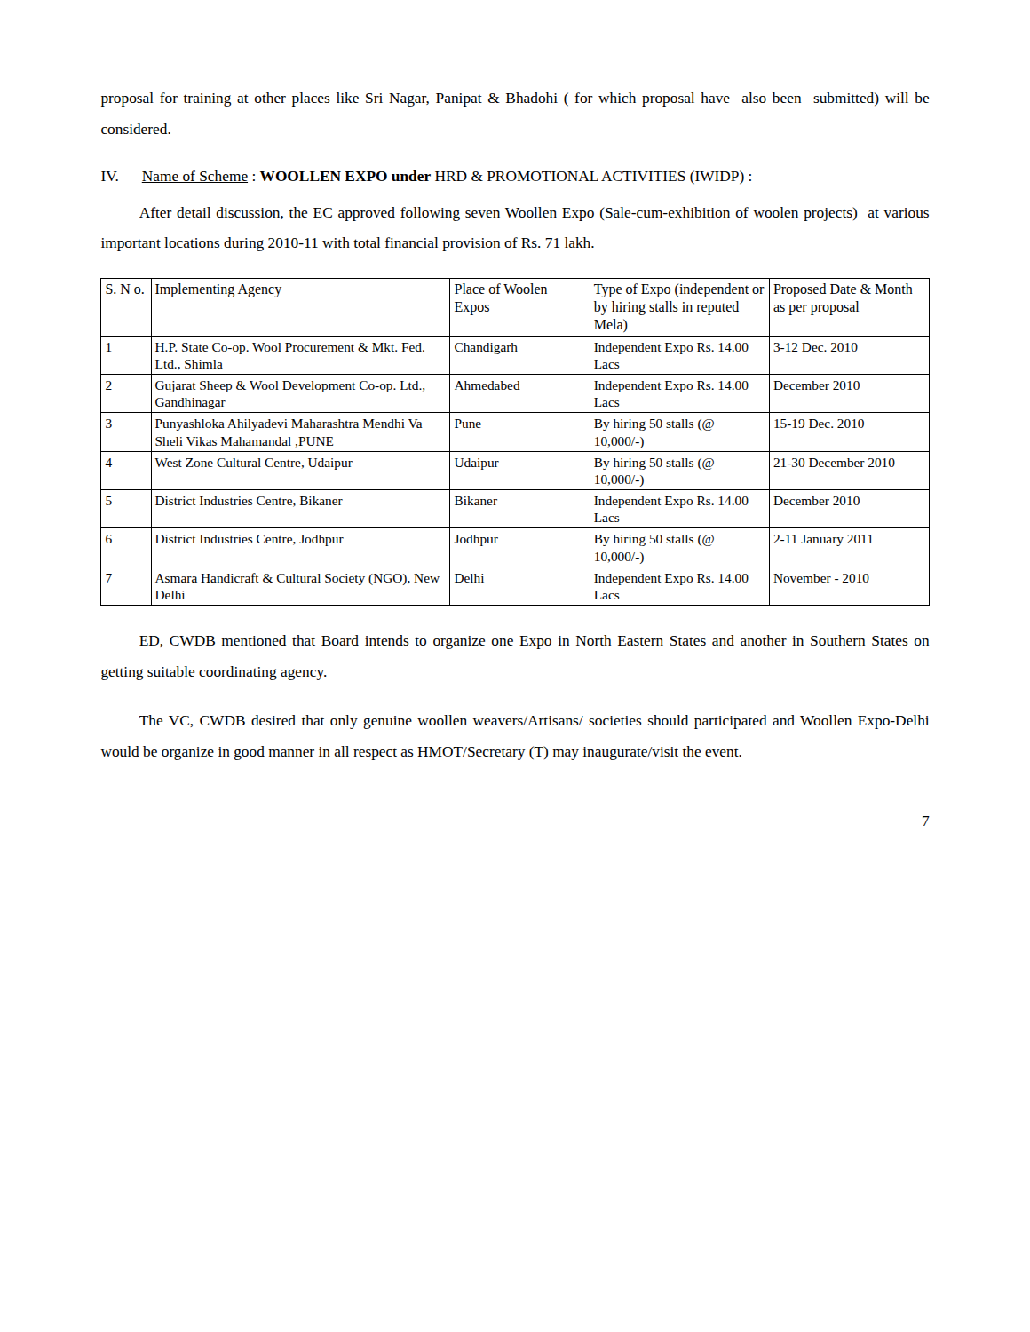proposal for training at other places like Sri Nagar, Panipat & Bhadohi ( for which proposal have also been submitted) will be considered.
IV. Name of Scheme : WOOLLEN EXPO under HRD & PROMOTIONAL ACTIVITIES (IWIDP) :
After detail discussion, the EC approved following seven Woollen Expo (Sale-cum-exhibition of woolen projects) at various important locations during 2010-11 with total financial provision of Rs. 71 lakh.
| S. N o. | Implementing Agency | Place of Woolen Expos | Type of Expo (independent or by hiring stalls in reputed Mela) | Proposed Date & Month as per proposal |
| --- | --- | --- | --- | --- |
| 1 | H.P. State Co-op. Wool Procurement & Mkt. Fed. Ltd., Shimla | Chandigarh | Independent Expo Rs. 14.00 Lacs | 3-12 Dec. 2010 |
| 2 | Gujarat Sheep & Wool Development Co-op. Ltd., Gandhinagar | Ahmedabed | Independent Expo Rs. 14.00 Lacs | December 2010 |
| 3 | Punyashloka Ahilyadevi Maharashtra Mendhi Va Sheli Vikas Mahamandal ,PUNE | Pune | By hiring 50 stalls (@ 10,000/-) | 15-19 Dec. 2010 |
| 4 | West Zone Cultural Centre, Udaipur | Udaipur | By hiring 50 stalls (@ 10,000/-) | 21-30 December 2010 |
| 5 | District Industries Centre, Bikaner | Bikaner | Independent Expo Rs. 14.00 Lacs | December 2010 |
| 6 | District Industries Centre, Jodhpur | Jodhpur | By hiring 50 stalls (@ 10,000/-) | 2-11 January 2011 |
| 7 | Asmara Handicraft & Cultural Society (NGO), New Delhi | Delhi | Independent Expo Rs. 14.00 Lacs | November - 2010 |
ED, CWDB mentioned that Board intends to organize one Expo in North Eastern States and another in Southern States on getting suitable coordinating agency.
The VC, CWDB desired that only genuine woollen weavers/Artisans/ societies should participated and Woollen Expo-Delhi would be organize in good manner in all respect as HMOT/Secretary (T) may inaugurate/visit the event.
7